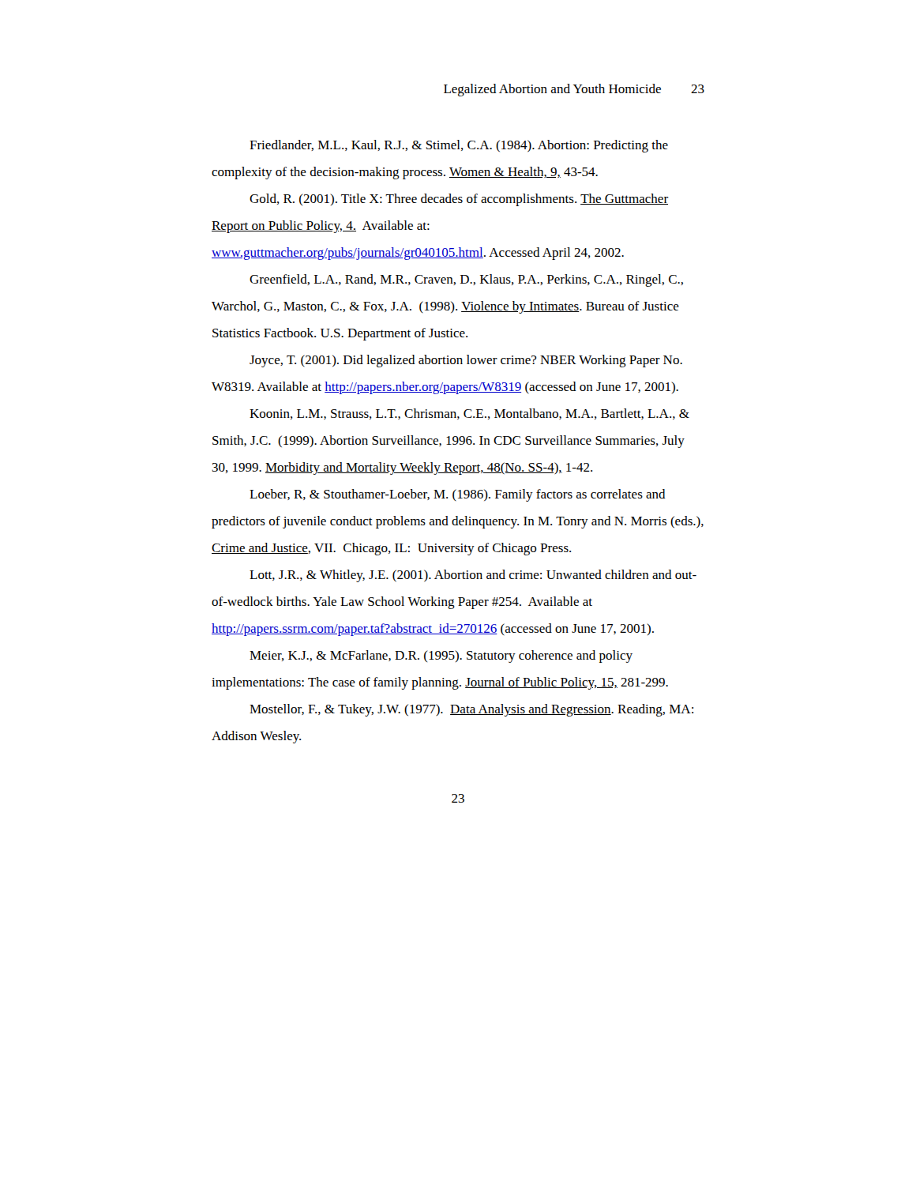Legalized Abortion and Youth Homicide23
Friedlander, M.L., Kaul, R.J., & Stimel, C.A. (1984). Abortion: Predicting the complexity of the decision-making process. Women & Health, 9, 43-54.
Gold, R. (2001). Title X: Three decades of accomplishments. The Guttmacher Report on Public Policy, 4. Available at: www.guttmacher.org/pubs/journals/gr040105.html. Accessed April 24, 2002.
Greenfield, L.A., Rand, M.R., Craven, D., Klaus, P.A., Perkins, C.A., Ringel, C., Warchol, G., Maston, C., & Fox, J.A. (1998). Violence by Intimates. Bureau of Justice Statistics Factbook. U.S. Department of Justice.
Joyce, T. (2001). Did legalized abortion lower crime? NBER Working Paper No. W8319. Available at http://papers.nber.org/papers/W8319 (accessed on June 17, 2001).
Koonin, L.M., Strauss, L.T., Chrisman, C.E., Montalbano, M.A., Bartlett, L.A., & Smith, J.C. (1999). Abortion Surveillance, 1996. In CDC Surveillance Summaries, July 30, 1999. Morbidity and Mortality Weekly Report, 48(No. SS-4), 1-42.
Loeber, R, & Stouthamer-Loeber, M. (1986). Family factors as correlates and predictors of juvenile conduct problems and delinquency. In M. Tonry and N. Morris (eds.), Crime and Justice, VII. Chicago, IL: University of Chicago Press.
Lott, J.R., & Whitley, J.E. (2001). Abortion and crime: Unwanted children and out-of-wedlock births. Yale Law School Working Paper #254. Available at http://papers.ssrm.com/paper.taf?abstract_id=270126 (accessed on June 17, 2001).
Meier, K.J., & McFarlane, D.R. (1995). Statutory coherence and policy implementations: The case of family planning. Journal of Public Policy, 15, 281-299.
Mostellor, F., & Tukey, J.W. (1977). Data Analysis and Regression. Reading, MA: Addison Wesley.
23